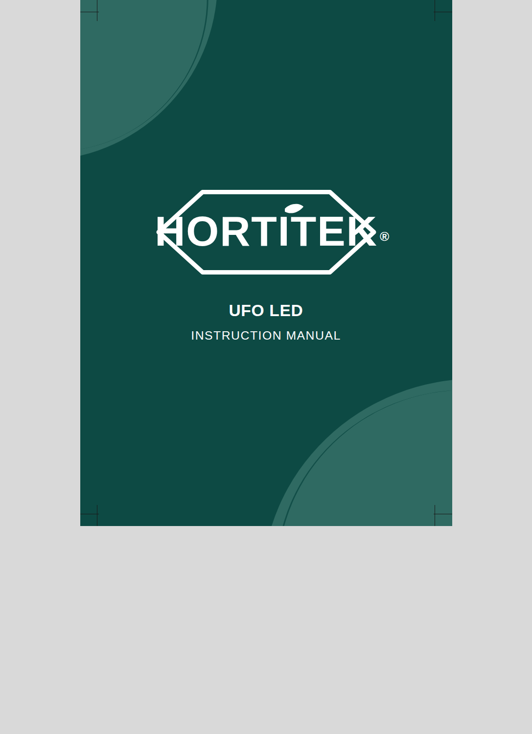HORTITEK ®
UFO LED
INSTRUCTION MANUAL